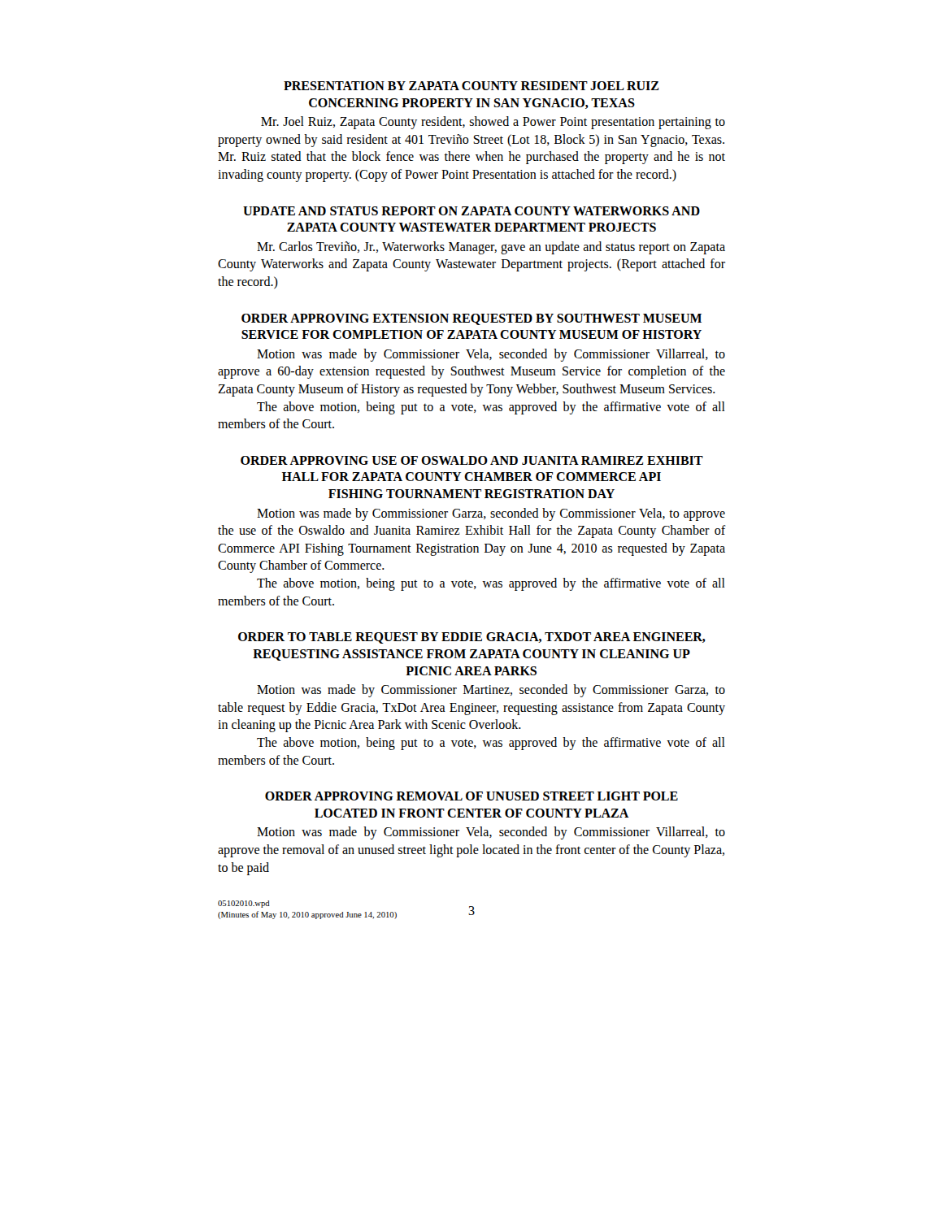Presentation by Zapata County Resident Joel Ruiz
Concerning Property in San Ygnacio, Texas
Mr. Joel Ruiz, Zapata County resident, showed a Power Point presentation pertaining to property owned by said resident at 401 Treviño Street (Lot 18, Block 5) in San Ygnacio, Texas. Mr. Ruiz stated that the block fence was there when he purchased the property and he is not invading county property. (Copy of Power Point Presentation is attached for the record.)
Update and Status Report on Zapata County Waterworks and
Zapata County Wastewater Department Projects
Mr. Carlos Treviño, Jr., Waterworks Manager, gave an update and status report on Zapata County Waterworks and Zapata County Wastewater Department projects. (Report attached for the record.)
Order Approving Extension Requested by Southwest Museum
Service for Completion of Zapata County Museum of History
Motion was made by Commissioner Vela, seconded by Commissioner Villarreal, to approve a 60-day extension requested by Southwest Museum Service for completion of the Zapata County Museum of History as requested by Tony Webber, Southwest Museum Services.
The above motion, being put to a vote, was approved by the affirmative vote of all members of the Court.
Order Approving Use of Oswaldo and Juanita Ramirez Exhibit
Hall for Zapata County Chamber of Commerce API
Fishing Tournament Registration Day
Motion was made by Commissioner Garza, seconded by Commissioner Vela, to approve the use of the Oswaldo and Juanita Ramirez Exhibit Hall for the Zapata County Chamber of Commerce API Fishing Tournament Registration Day on June 4, 2010 as requested by Zapata County Chamber of Commerce.
The above motion, being put to a vote, was approved by the affirmative vote of all members of the Court.
Order to Table Request by Eddie Gracia, TxDot Area Engineer,
Requesting Assistance from Zapata County in Cleaning Up
Picnic Area Parks
Motion was made by Commissioner Martinez, seconded by Commissioner Garza, to table request by Eddie Gracia, TxDot Area Engineer, requesting assistance from Zapata County in cleaning up the Picnic Area Park with Scenic Overlook.
The above motion, being put to a vote, was approved by the affirmative vote of all members of the Court.
Order Approving Removal of Unused Street Light Pole
Located in Front Center of County Plaza
Motion was made by Commissioner Vela, seconded by Commissioner Villarreal, to approve the removal of an unused street light pole located in the front center of the County Plaza, to be paid
05102010.wpd (Minutes of May 10, 2010 approved June 14, 2010) 3